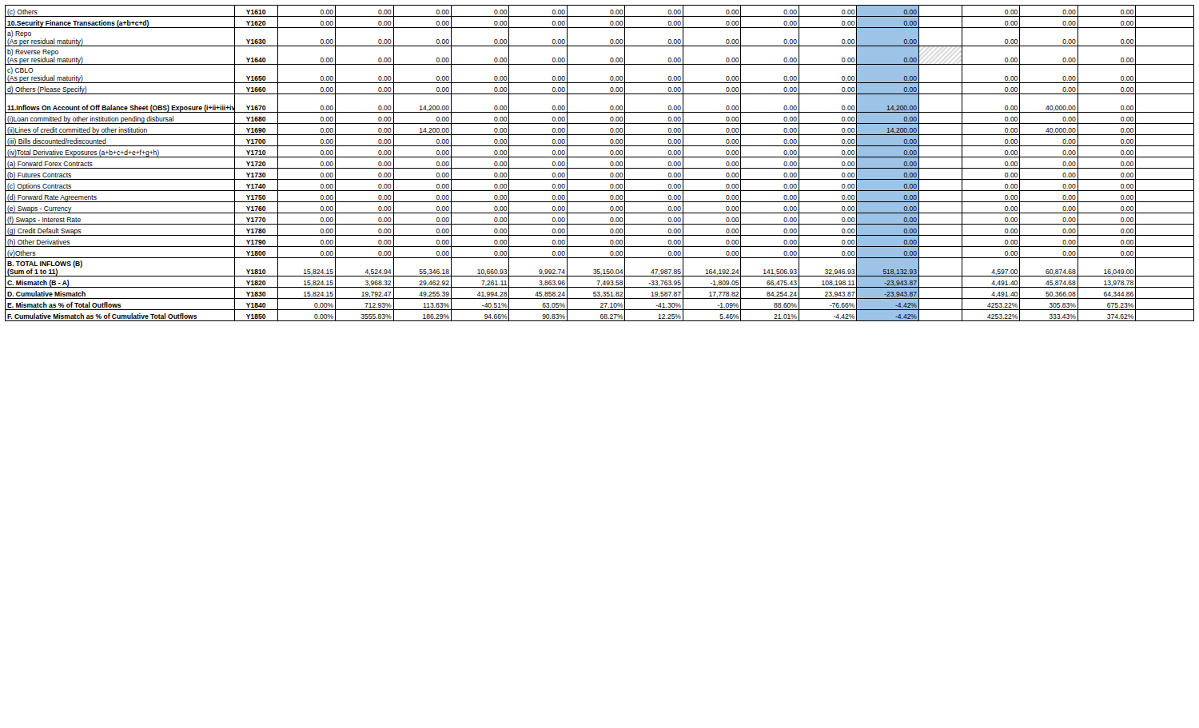| (c) Others | Y1610 | 0.00 | 0.00 | 0.00 | 0.00 | 0.00 | 0.00 | 0.00 | 0.00 | 0.00 | 0.00 | 0.00 | | 0.00 | 0.00 | 0.00 | |
| 10.Security Finance Transactions (a+b+c+d) | Y1620 | 0.00 | 0.00 | 0.00 | 0.00 | 0.00 | 0.00 | 0.00 | 0.00 | 0.00 | 0.00 | 0.00 | | 0.00 | 0.00 | 0.00 | |
| a) Repo (As per residual maturity) | Y1630 | 0.00 | 0.00 | 0.00 | 0.00 | 0.00 | 0.00 | 0.00 | 0.00 | 0.00 | 0.00 | 0.00 | | 0.00 | 0.00 | 0.00 | |
| b) Reverse Repo (As per residual maturity) | Y1640 | 0.00 | 0.00 | 0.00 | 0.00 | 0.00 | 0.00 | 0.00 | 0.00 | 0.00 | 0.00 | 0.00 | | 0.00 | 0.00 | 0.00 | |
| c) CBLO (As per residual maturity) | Y1650 | 0.00 | 0.00 | 0.00 | 0.00 | 0.00 | 0.00 | 0.00 | 0.00 | 0.00 | 0.00 | 0.00 | | 0.00 | 0.00 | 0.00 | |
| d) Others (Please Specify) | Y1660 | 0.00 | 0.00 | 0.00 | 0.00 | 0.00 | 0.00 | 0.00 | 0.00 | 0.00 | 0.00 | 0.00 | | 0.00 | 0.00 | 0.00 | |
| 11.Inflows On Account of Off Balance Sheet (OBS) Exposure (i+ii+iii+iv+v) | Y1670 | 0.00 | 0.00 | 14,200.00 | 0.00 | 0.00 | 0.00 | 0.00 | 0.00 | 0.00 | 0.00 | 14,200.00 | | 0.00 | 40,000.00 | 0.00 | |
| (i)Loan committed by other institution pending disbursal | Y1680 | 0.00 | 0.00 | 0.00 | 0.00 | 0.00 | 0.00 | 0.00 | 0.00 | 0.00 | 0.00 | 0.00 | | 0.00 | 0.00 | 0.00 | |
| (ii)Lines of credit committed by other institution | Y1690 | 0.00 | 0.00 | 14,200.00 | 0.00 | 0.00 | 0.00 | 0.00 | 0.00 | 0.00 | 0.00 | 14,200.00 | | 0.00 | 40,000.00 | 0.00 | |
| (iii) Bills discounted/rediscounted | Y1700 | 0.00 | 0.00 | 0.00 | 0.00 | 0.00 | 0.00 | 0.00 | 0.00 | 0.00 | 0.00 | 0.00 | | 0.00 | 0.00 | 0.00 | |
| (iv)Total Derivative Exposures (a+b+c+d+e+f+g+h) | Y1710 | 0.00 | 0.00 | 0.00 | 0.00 | 0.00 | 0.00 | 0.00 | 0.00 | 0.00 | 0.00 | 0.00 | | 0.00 | 0.00 | 0.00 | |
| (a) Forward Forex Contracts | Y1720 | 0.00 | 0.00 | 0.00 | 0.00 | 0.00 | 0.00 | 0.00 | 0.00 | 0.00 | 0.00 | 0.00 | | 0.00 | 0.00 | 0.00 | |
| (b) Futures Contracts | Y1730 | 0.00 | 0.00 | 0.00 | 0.00 | 0.00 | 0.00 | 0.00 | 0.00 | 0.00 | 0.00 | 0.00 | | 0.00 | 0.00 | 0.00 | |
| (c) Options Contracts | Y1740 | 0.00 | 0.00 | 0.00 | 0.00 | 0.00 | 0.00 | 0.00 | 0.00 | 0.00 | 0.00 | 0.00 | | 0.00 | 0.00 | 0.00 | |
| (d) Forward Rate Agreements | Y1750 | 0.00 | 0.00 | 0.00 | 0.00 | 0.00 | 0.00 | 0.00 | 0.00 | 0.00 | 0.00 | 0.00 | | 0.00 | 0.00 | 0.00 | |
| (e) Swaps - Currency | Y1760 | 0.00 | 0.00 | 0.00 | 0.00 | 0.00 | 0.00 | 0.00 | 0.00 | 0.00 | 0.00 | 0.00 | | 0.00 | 0.00 | 0.00 | |
| (f) Swaps - Interest Rate | Y1770 | 0.00 | 0.00 | 0.00 | 0.00 | 0.00 | 0.00 | 0.00 | 0.00 | 0.00 | 0.00 | 0.00 | | 0.00 | 0.00 | 0.00 | |
| (g) Credit Default Swaps | Y1780 | 0.00 | 0.00 | 0.00 | 0.00 | 0.00 | 0.00 | 0.00 | 0.00 | 0.00 | 0.00 | 0.00 | | 0.00 | 0.00 | 0.00 | |
| (h) Other Derivatives | Y1790 | 0.00 | 0.00 | 0.00 | 0.00 | 0.00 | 0.00 | 0.00 | 0.00 | 0.00 | 0.00 | 0.00 | | 0.00 | 0.00 | 0.00 | |
| (v)Others | Y1800 | 0.00 | 0.00 | 0.00 | 0.00 | 0.00 | 0.00 | 0.00 | 0.00 | 0.00 | 0.00 | 0.00 | | 0.00 | 0.00 | 0.00 | |
| B. TOTAL INFLOWS (B) (Sum of 1 to 11) | Y1810 | 15,824.15 | 4,524.94 | 55,346.18 | 10,660.93 | 9,992.74 | 35,150.04 | 47,987.85 | 164,192.24 | 141,506.93 | 32,946.93 | 518,132.93 | | 4,597.00 | 60,874.68 | 16,049.00 | |
| C. Mismatch (B - A) | Y1820 | 15,824.15 | 3,968.32 | 29,462.92 | 7,261.11 | 3,863.96 | 7,493.58 | -33,763.95 | -1,809.05 | 66,475.43 | 108,198.11 | -23,943.87 | | 4,491.40 | 45,874.68 | 13,978.78 | |
| D. Cumulative Mismatch | Y1830 | 15,824.15 | 19,792.47 | 49,255.39 | 41,994.28 | 45,858.24 | 53,351.82 | 19,587.87 | 17,778.82 | 84,254.24 | 23,943.87 | -23,943.87 | | 4,491.40 | 50,366.08 | 64,344.86 | |
| E. Mismatch as % of Total Outflows | Y1840 | 0.00% | 712.93% | 113.83% | -40.51% | 63.05% | 27.10% | -41.30% | -1.09% | 88.60% | -76.66% | -4.42% | | 4253.22% | 305.83% | 675.23% | |
| F. Cumulative Mismatch as % of Cumulative Total Outflows | Y1850 | 0.00% | 3555.83% | 186.29% | 94.66% | 90.83% | 68.27% | 12.25% | 5.46% | 21.01% | -4.42% | -4.42% | | 4253.22% | 333.43% | 374.62% | |